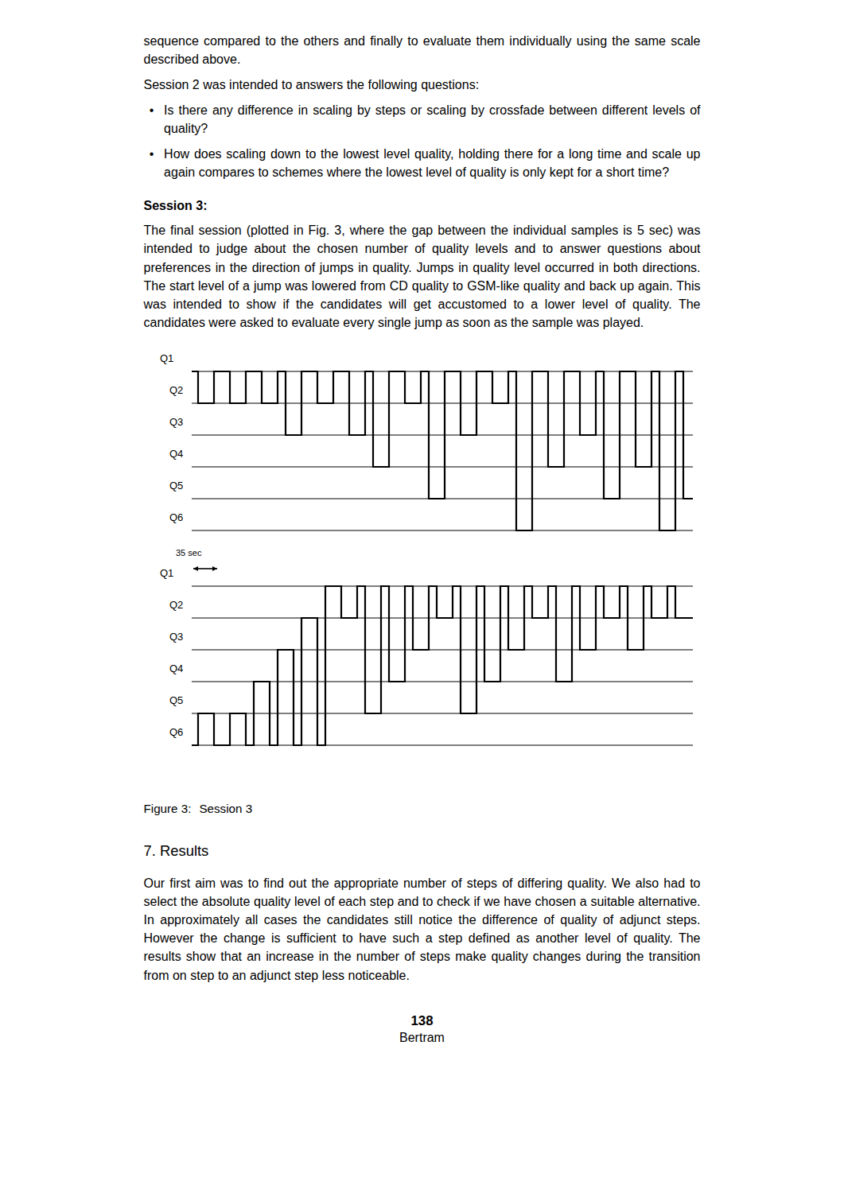sequence compared to the others and finally to evaluate them individually using the same scale described above.
Session 2 was intended to answers the following questions:
Is there any difference in scaling by steps or scaling by crossfade between different levels of quality?
How does scaling down to the lowest level quality, holding there for a long time and scale up again compares to schemes where the lowest level of quality is only kept for a short time?
Session 3:
The final session (plotted in Fig. 3, where the gap between the individual samples is 5 sec) was intended to judge about the chosen number of quality levels and to answer questions about preferences in the direction of jumps in quality. Jumps in quality level occurred in both directions. The start level of a jump was lowered from CD quality to GSM-like quality and back up again. This was intended to show if the candidates will get accustomed to a lower level of quality. The candidates were asked to evaluate every single jump as soon as the sample was played.
Q1 Q2 Q3 Q4 Q5 Q6 35 sec Q1 Q2 Q3 Q4 Q5 Q6
Figure 3: Session 3
7. Results
Our first aim was to find out the appropriate number of steps of differing quality. We also had to select the absolute quality level of each step and to check if we have chosen a suitable alternative. In approximately all cases the candidates still notice the difference of quality of adjunct steps. However the change is sufficient to have such a step defined as another level of quality. The results show that an increase in the number of steps make quality changes during the transition from on step to an adjunct step less noticeable.
138
Bertram